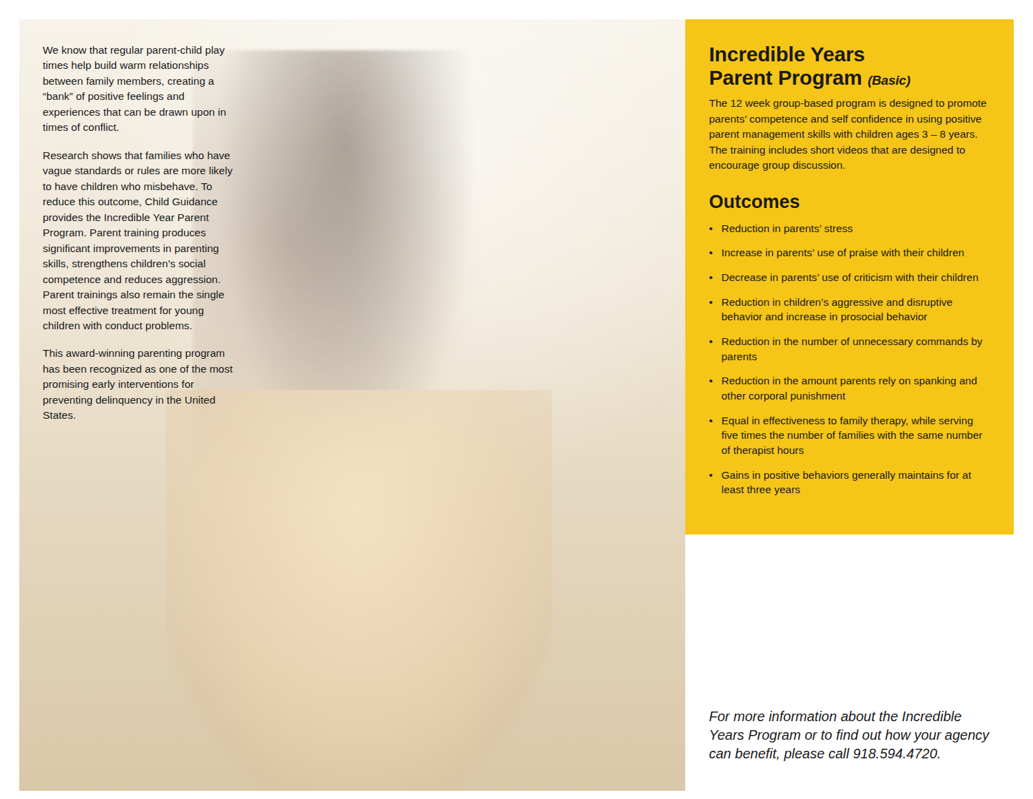We know that regular parent-child play times help build warm relationships between family members, creating a “bank” of positive feelings and experiences that can be drawn upon in times of conflict.
Research shows that families who have vague standards or rules are more likely to have children who misbehave. To reduce this outcome, Child Guidance provides the Incredible Year Parent Program. Parent training produces significant improvements in parenting skills, strengthens children’s social competence and reduces aggression. Parent trainings also remain the single most effective treatment for young children with conduct problems.
This award-winning parenting program has been recognized as one of the most promising early interventions for preventing delinquency in the United States.
Incredible Years
Parent Program (Basic)
The 12 week group-based program is designed to promote parents’ competence and self confidence in using positive parent management skills with children ages 3 – 8 years. The training includes short videos that are designed to encourage group discussion.
Outcomes
Reduction in parents’ stress
Increase in parents’ use of praise with their children
Decrease in parents’ use of criticism with their children
Reduction in children’s aggressive and disruptive behavior and increase in prosocial behavior
Reduction in the number of unnecessary commands by parents
Reduction in the amount parents rely on spanking and other corporal punishment
Equal in effectiveness to family therapy, while serving five times the number of families with the same number of therapist hours
Gains in positive behaviors generally maintains for at least three years
For more information about the Incredible Years Program or to find out how your agency can benefit, please call 918.594.4720.